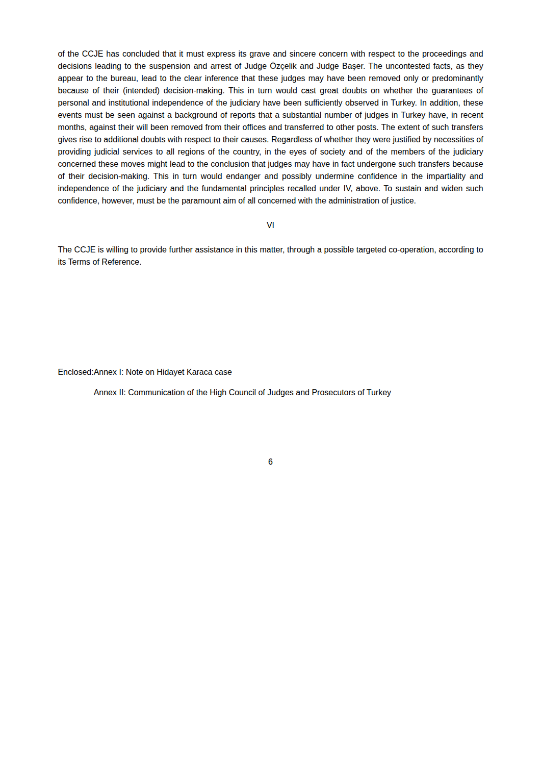of the CCJE has concluded that it must express its grave and sincere concern with respect to the proceedings and decisions leading to the suspension and arrest of Judge Özçelik and Judge Başer. The uncontested facts, as they appear to the bureau, lead to the clear inference that these judges may have been removed only or predominantly because of their (intended) decision-making. This in turn would cast great doubts on whether the guarantees of personal and institutional independence of the judiciary have been sufficiently observed in Turkey. In addition, these events must be seen against a background of reports that a substantial number of judges in Turkey have, in recent months, against their will been removed from their offices and transferred to other posts. The extent of such transfers gives rise to additional doubts with respect to their causes. Regardless of whether they were justified by necessities of providing judicial services to all regions of the country, in the eyes of society and of the members of the judiciary concerned these moves might lead to the conclusion that judges may have in fact undergone such transfers because of their decision-making. This in turn would endanger and possibly undermine confidence in the impartiality and independence of the judiciary and the fundamental principles recalled under IV, above. To sustain and widen such confidence, however, must be the paramount aim of all concerned with the administration of justice.
VI
The CCJE is willing to provide further assistance in this matter, through a possible targeted co-operation, according to its Terms of Reference.
| Enclosed: | Annex I: Note on Hidayet Karaca case |
| | Annex II: Communication of the High Council of Judges and Prosecutors of Turkey |
6